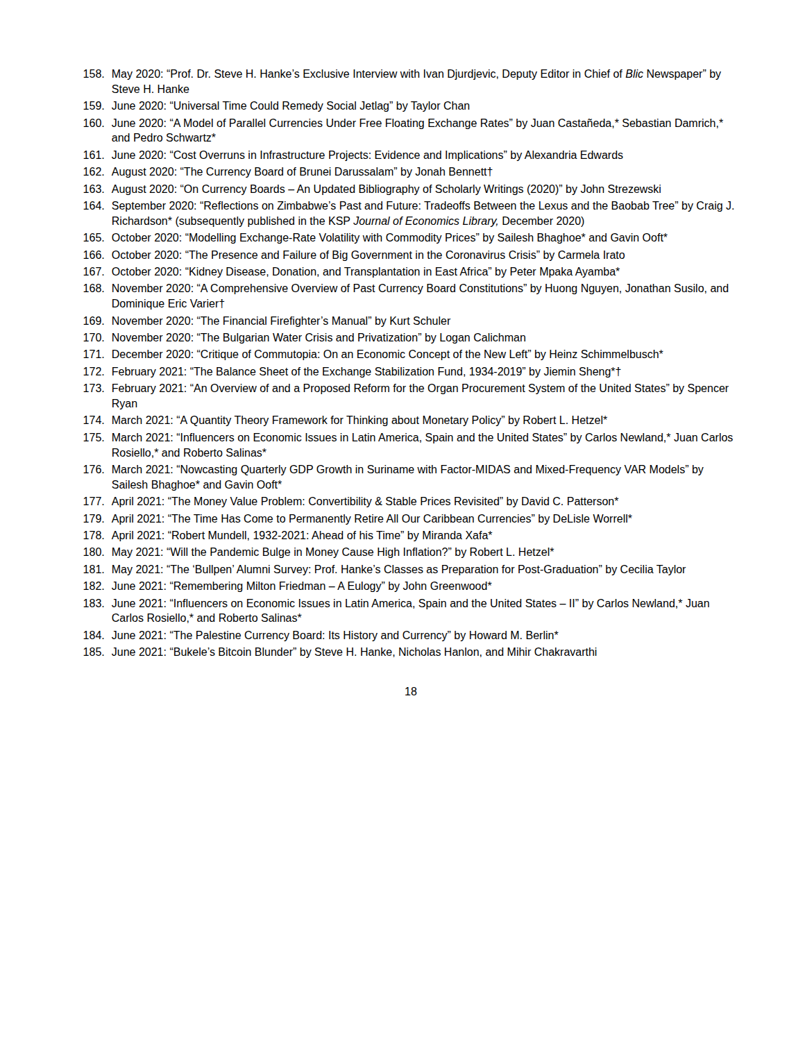May 2020: “Prof. Dr. Steve H. Hanke’s Exclusive Interview with Ivan Djurdjevic, Deputy Editor in Chief of Blic Newspaper” by Steve H. Hanke
June 2020: “Universal Time Could Remedy Social Jetlag” by Taylor Chan
June 2020: “A Model of Parallel Currencies Under Free Floating Exchange Rates” by Juan Castañeda,* Sebastian Damrich,* and Pedro Schwartz*
June 2020: “Cost Overruns in Infrastructure Projects: Evidence and Implications” by Alexandria Edwards
August 2020: “The Currency Board of Brunei Darussalam” by Jonah Bennett†
August 2020: “On Currency Boards – An Updated Bibliography of Scholarly Writings (2020)” by John Strezewski
September 2020: “Reflections on Zimbabwe’s Past and Future: Tradeoffs Between the Lexus and the Baobab Tree” by Craig J. Richardson* (subsequently published in the KSP Journal of Economics Library, December 2020)
October 2020: “Modelling Exchange-Rate Volatility with Commodity Prices” by Sailesh Bhaghoe* and Gavin Ooft*
October 2020: “The Presence and Failure of Big Government in the Coronavirus Crisis” by Carmela Irato
October 2020: “Kidney Disease, Donation, and Transplantation in East Africa” by Peter Mpaka Ayamba*
November 2020: “A Comprehensive Overview of Past Currency Board Constitutions” by Huong Nguyen, Jonathan Susilo, and Dominique Eric Varier†
November 2020: “The Financial Firefighter’s Manual” by Kurt Schuler
November 2020: “The Bulgarian Water Crisis and Privatization” by Logan Calichman
December 2020: “Critique of Commutopia: On an Economic Concept of the New Left” by Heinz Schimmelbusch*
February 2021: “The Balance Sheet of the Exchange Stabilization Fund, 1934-2019” by Jiemin Sheng*†
February 2021: “An Overview of and a Proposed Reform for the Organ Procurement System of the United States” by Spencer Ryan
March 2021: “A Quantity Theory Framework for Thinking about Monetary Policy” by Robert L. Hetzel*
March 2021: “Influencers on Economic Issues in Latin America, Spain and the United States” by Carlos Newland,* Juan Carlos Rosiello,* and Roberto Salinas*
March 2021: “Nowcasting Quarterly GDP Growth in Suriname with Factor-MIDAS and Mixed-Frequency VAR Models” by Sailesh Bhaghoe* and Gavin Ooft*
April 2021: “The Money Value Problem: Convertibility & Stable Prices Revisited” by David C. Patterson*
April 2021: “The Time Has Come to Permanently Retire All Our Caribbean Currencies” by DeLisle Worrell*
April 2021: “Robert Mundell, 1932-2021: Ahead of his Time” by Miranda Xafa*
May 2021: “Will the Pandemic Bulge in Money Cause High Inflation?” by Robert L. Hetzel*
May 2021: “The ‘Bullpen’ Alumni Survey: Prof. Hanke’s Classes as Preparation for Post-Graduation” by Cecilia Taylor
June 2021: “Remembering Milton Friedman – A Eulogy” by John Greenwood*
June 2021: “Influencers on Economic Issues in Latin America, Spain and the United States – II” by Carlos Newland,* Juan Carlos Rosiello,* and Roberto Salinas*
June 2021: “The Palestine Currency Board: Its History and Currency” by Howard M. Berlin*
June 2021: “Bukele’s Bitcoin Blunder” by Steve H. Hanke, Nicholas Hanlon, and Mihir Chakravarthi
18